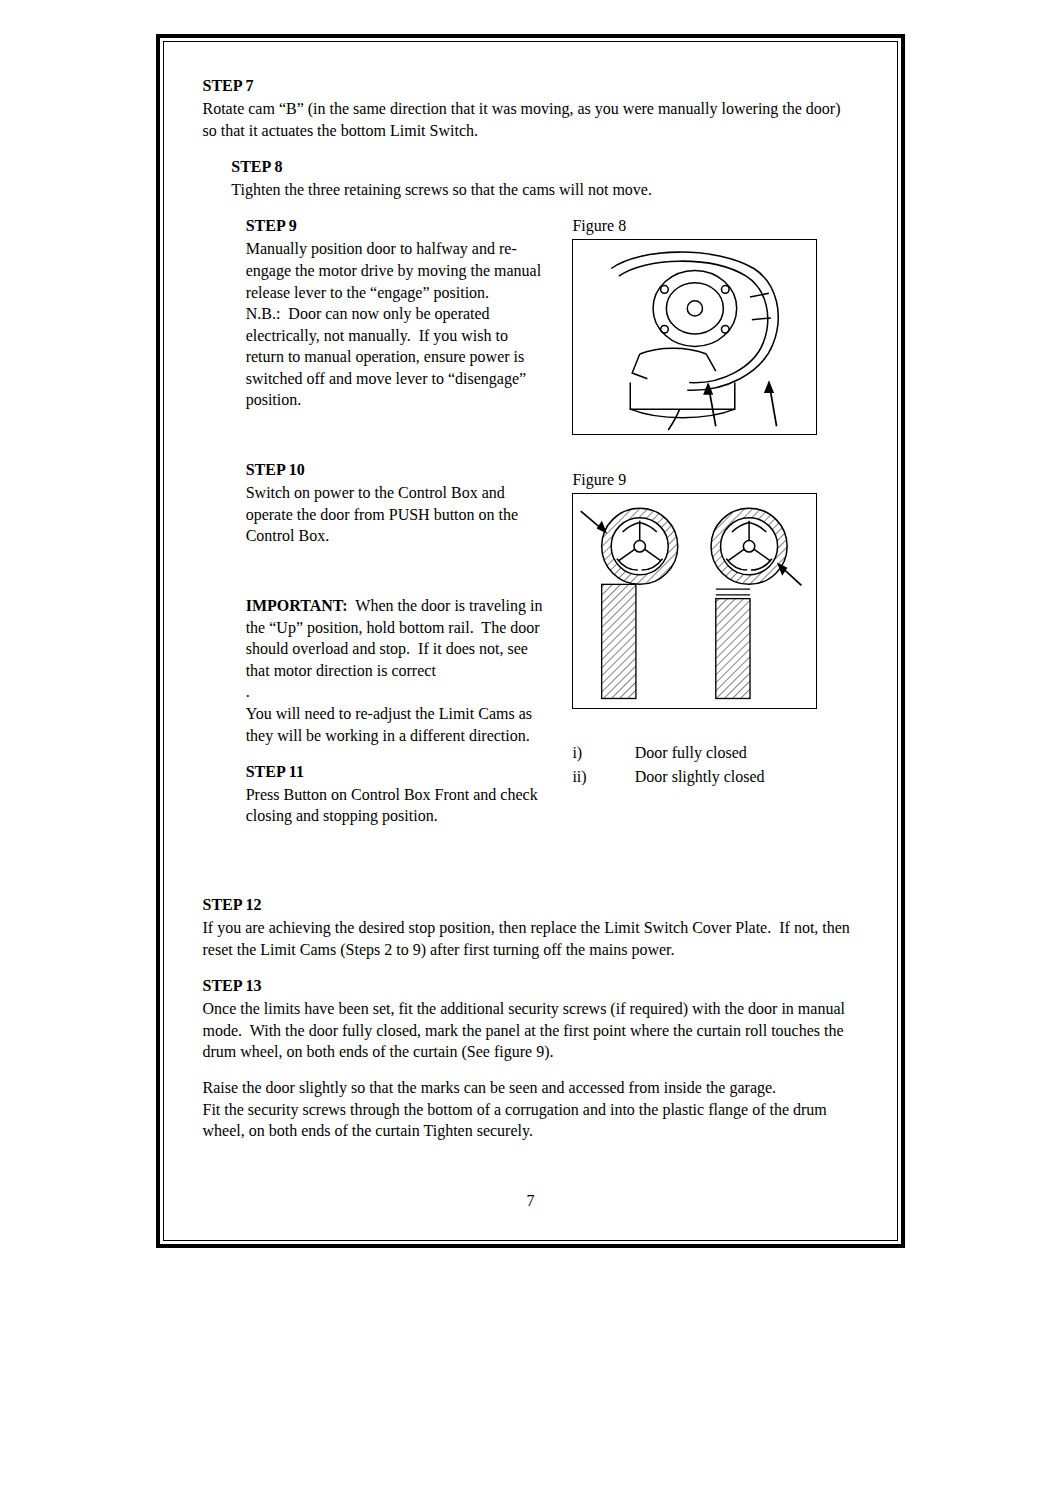STEP 7
Rotate cam “B” (in the same direction that it was moving, as you were manually lowering the door) so that it actuates the bottom Limit Switch.
STEP 8
Tighten the three retaining screws so that the cams will not move.
STEP 9
Manually position door to halfway and re-engage the motor drive by moving the manual release lever to the “engage” position.
N.B.: Door can now only be operated electrically, not manually. If you wish to return to manual operation, ensure power is switched off and move lever to “disengage” position.
STEP 10
Switch on power to the Control Box and operate the door from PUSH button on the Control Box.
IMPORTANT: When the door is traveling in the “Up” position, hold bottom rail. The door should overload and stop. If it does not, see that motor direction is correct
.
You will need to re-adjust the Limit Cams as they will be working in a different direction.
STEP 11
Press Button on Control Box Front and check closing and stopping position.
Figure 8
Figure 9
i) Door fully closed
ii) Door slightly closed
STEP 12
If you are achieving the desired stop position, then replace the Limit Switch Cover Plate. If not, then reset the Limit Cams (Steps 2 to 9) after first turning off the mains power.
STEP 13
Once the limits have been set, fit the additional security screws (if required) with the door in manual mode. With the door fully closed, mark the panel at the first point where the curtain roll touches the drum wheel, on both ends of the curtain (See figure 9).
Raise the door slightly so that the marks can be seen and accessed from inside the garage.
Fit the security screws through the bottom of a corrugation and into the plastic flange of the drum wheel, on both ends of the curtain Tighten securely.
7